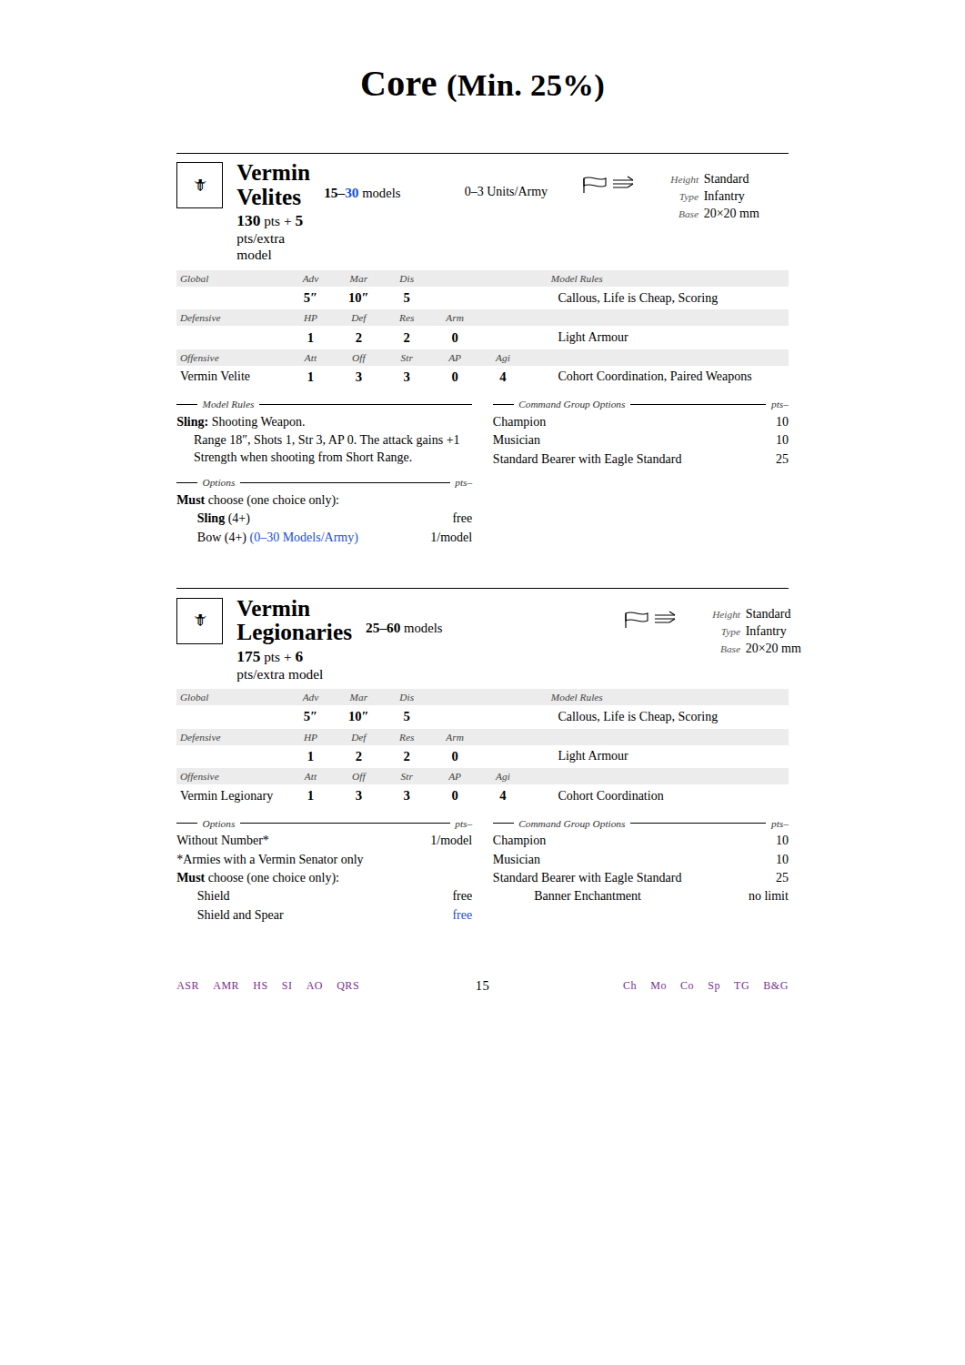Core (Min. 25%)
🗡
Vermin Velites
130 pts + 5 pts/extra model
15–30 models
0–3 Units/Army
Height Standard
Type Infantry
Base20×20 mm
| Global | Adv | Mar | Dis | | | | Model Rules |
| | 5″ | 10″ | 5 | | | | Callous, Life is Cheap, Scoring |
| Defensive | HP | Def | Res | Arm | | | |
| | 1 | 2 | 2 | 0 | | | Light Armour |
| Offensive | Att | Off | Str | AP | Agi | | |
| Vermin Velite | 1 | 3 | 3 | 0 | 4 | | Cohort Coordination, Paired Weapons |
Model Rules
Sling: Shooting Weapon. Range 18″, Shots 1, Str 3, AP 0. The attack gains +1 Strength when shooting from Short Range.
Options pts–
Must choose (one choice only):
Sling (4+) free
Bow (4+) (0–30 Models/Army) 1/model
Command Group Options pts–
Champion 10
Musician 10
Standard Bearer with Eagle Standard 25
🗡
Vermin Legionaries
175 pts + 6 pts/extra model
25–60 models
Height Standard
Type Infantry
Base20×20 mm
| Global | Adv | Mar | Dis | | | | Model Rules |
| | 5″ | 10″ | 5 | | | | Callous, Life is Cheap, Scoring |
| Defensive | HP | Def | Res | Arm | | | |
| | 1 | 2 | 2 | 0 | | | Light Armour |
| Offensive | Att | Off | Str | AP | Agi | | |
| Vermin Legionary | 1 | 3 | 3 | 0 | 4 | | Cohort Coordination |
Options pts–
Without Number*1/model
*Armies with a Vermin Senator only
Must choose (one choice only):
Shield free
Shield and Spear free
Command Group Options pts–
Champion 10
Musician 10
Standard Bearer with Eagle Standard 25
Banner Enchantment no limit
ASR AMR HS SI AO QRS
15
Ch Mo Co Sp TG B&G